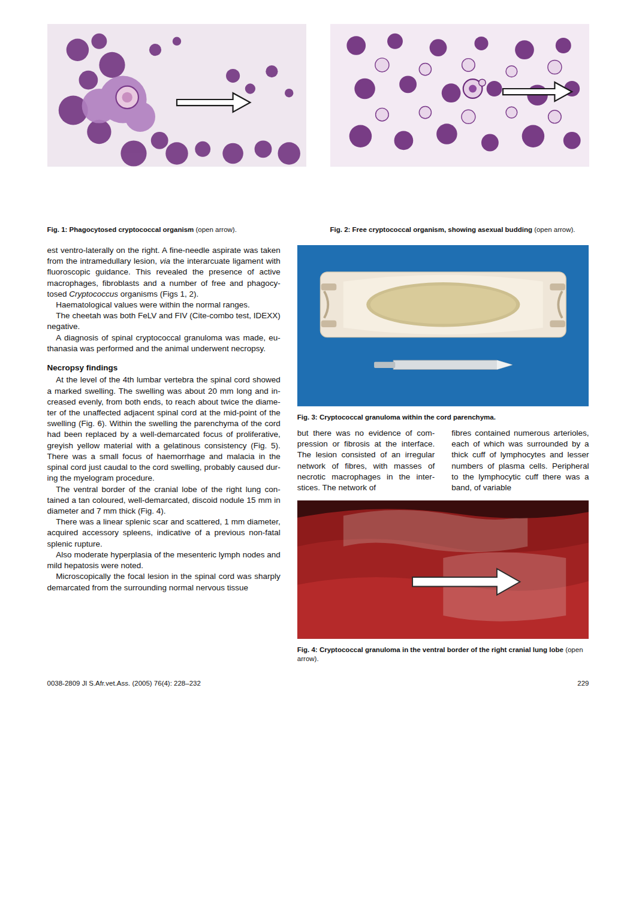Fig. 1: Phagocytosed cryptococcal organism (open arrow).
Fig. 2: Free cryptococcal organism, showing asexual budding (open arrow).
est ventro-laterally on the right. A fine-needle aspirate was taken from the intramedullary lesion, via the interarcuate ligament with fluoroscopic guidance. This revealed the presence of active macrophages, fibroblasts and a number of free and phagocytosed Cryptococcus organisms (Figs 1, 2).
Haematological values were within the normal ranges.
The cheetah was both FeLV and FIV (Cite-combo test, IDEXX) negative.
A diagnosis of spinal cryptococcal granuloma was made, euthanasia was performed and the animal underwent necropsy.
Necropsy findings
At the level of the 4th lumbar vertebra the spinal cord showed a marked swelling. The swelling was about 20 mm long and increased evenly, from both ends, to reach about twice the diameter of the unaffected adjacent spinal cord at the mid-point of the swelling (Fig. 6). Within the swelling the parenchyma of the cord had been replaced by a well-demarcated focus of proliferative, greyish yellow material with a gelatinous consistency (Fig. 5). There was a small focus of haemorrhage and malacia in the spinal cord just caudal to the cord swelling, probably caused during the myelogram procedure.
The ventral border of the cranial lobe of the right lung contained a tan coloured, well-demarcated, discoid nodule 15 mm in diameter and 7 mm thick (Fig. 4).
There was a linear splenic scar and scattered, 1 mm diameter, acquired accessory spleens, indicative of a previous non-fatal splenic rupture.
Also moderate hyperplasia of the mesenteric lymph nodes and mild hepatosis were noted.
Microscopically the focal lesion in the spinal cord was sharply demarcated from the surrounding normal nervous tissue
Fig. 3: Cryptococcal granuloma within the cord parenchyma.
but there was no evidence of compression or fibrosis at the interface. The lesion consisted of an irregular network of fibres, with masses of necrotic macrophages in the interstices. The network of
fibres contained numerous arterioles, each of which was surrounded by a thick cuff of lymphocytes and lesser numbers of plasma cells. Peripheral to the lymphocytic cuff there was a band, of variable
Fig. 4: Cryptococcal granuloma in the ventral border of the right cranial lung lobe (open arrow).
0038-2809 Jl S.Afr.vet.Ass. (2005) 76(4): 228–232
229